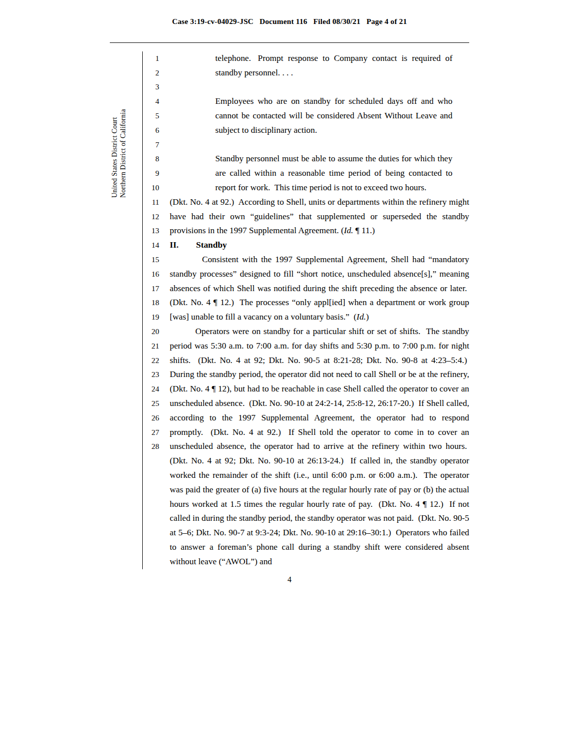Case 3:19-cv-04029-JSC Document 116 Filed 08/30/21 Page 4 of 21
United States District Court
Northern District of California
1
2
3
4
5
6
7
8
9
10
11
12
13
14
15
16
17
18
19
20
21
22
23
24
25
26
27
28
telephone. Prompt response to Company contact is required of standby personnel. . . .
Employees who are on standby for scheduled days off and who cannot be contacted will be considered Absent Without Leave and subject to disciplinary action.
Standby personnel must be able to assume the duties for which they are called within a reasonable time period of being contacted to report for work. This time period is not to exceed two hours.
(Dkt. No. 4 at 92.) According to Shell, units or departments within the refinery might have had their own “guidelines” that supplemented or superseded the standby provisions in the 1997 Supplemental Agreement. (Id. ¶ 11.)
II. Standby
Consistent with the 1997 Supplemental Agreement, Shell had “mandatory standby processes” designed to fill “short notice, unscheduled absence[s],” meaning absences of which Shell was notified during the shift preceding the absence or later. (Dkt. No. 4 ¶ 12.) The processes “only appl[ied] when a department or work group [was] unable to fill a vacancy on a voluntary basis.” (Id.)
Operators were on standby for a particular shift or set of shifts. The standby period was 5:30 a.m. to 7:00 a.m. for day shifts and 5:30 p.m. to 7:00 p.m. for night shifts. (Dkt. No. 4 at 92; Dkt. No. 90-5 at 8:21-28; Dkt. No. 90-8 at 4:23–5:4.) During the standby period, the operator did not need to call Shell or be at the refinery, (Dkt. No. 4 ¶ 12), but had to be reachable in case Shell called the operator to cover an unscheduled absence. (Dkt. No. 90-10 at 24:2-14, 25:8-12, 26:17-20.) If Shell called, according to the 1997 Supplemental Agreement, the operator had to respond promptly. (Dkt. No. 4 at 92.) If Shell told the operator to come in to cover an unscheduled absence, the operator had to arrive at the refinery within two hours. (Dkt. No. 4 at 92; Dkt. No. 90-10 at 26:13-24.) If called in, the standby operator worked the remainder of the shift (i.e., until 6:00 p.m. or 6:00 a.m.). The operator was paid the greater of (a) five hours at the regular hourly rate of pay or (b) the actual hours worked at 1.5 times the regular hourly rate of pay. (Dkt. No. 4 ¶ 12.) If not called in during the standby period, the standby operator was not paid. (Dkt. No. 90-5 at 5–6; Dkt. No. 90-7 at 9:3-24; Dkt. No. 90-10 at 29:16–30:1.) Operators who failed to answer a foreman’s phone call during a standby shift were considered absent without leave (“AWOL”) and
4